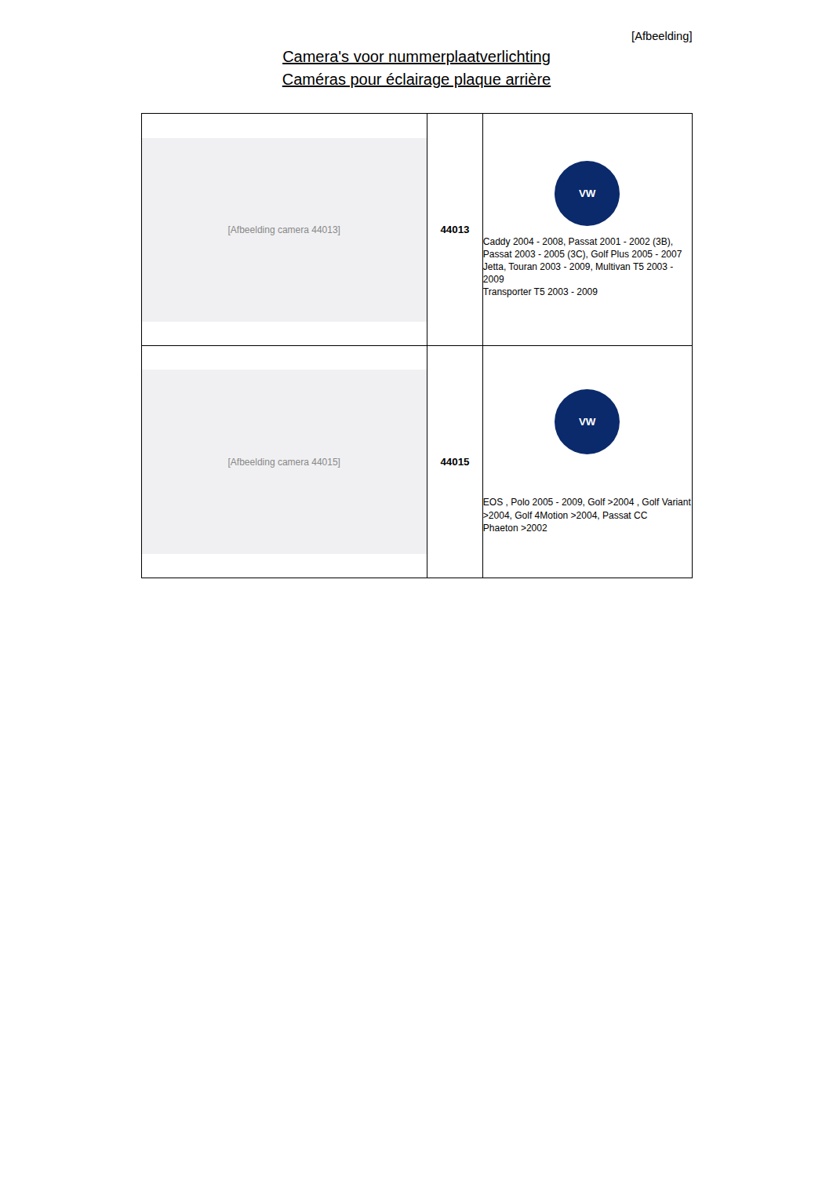[Afbeelding]
Camera's voor nummerplaatverlichting
Caméras pour éclairage plaque arrière
| [Afbeelding camera 44013] | 44013 | VW Caddy 2004 - 2008, Passat 2001 - 2002 (3B), Passat 2003 - 2005 (3C), Golf Plus 2005 - 2007 Jetta, Touran 2003 - 2009, Multivan T5 2003 - 2009 Transporter T5 2003 - 2009 |
| [Afbeelding camera 44015] | 44015 | VW EOS , Polo 2005 - 2009, Golf >2004 , Golf Variant >2004, Golf 4Motion >2004, Passat CC Phaeton >2002 |